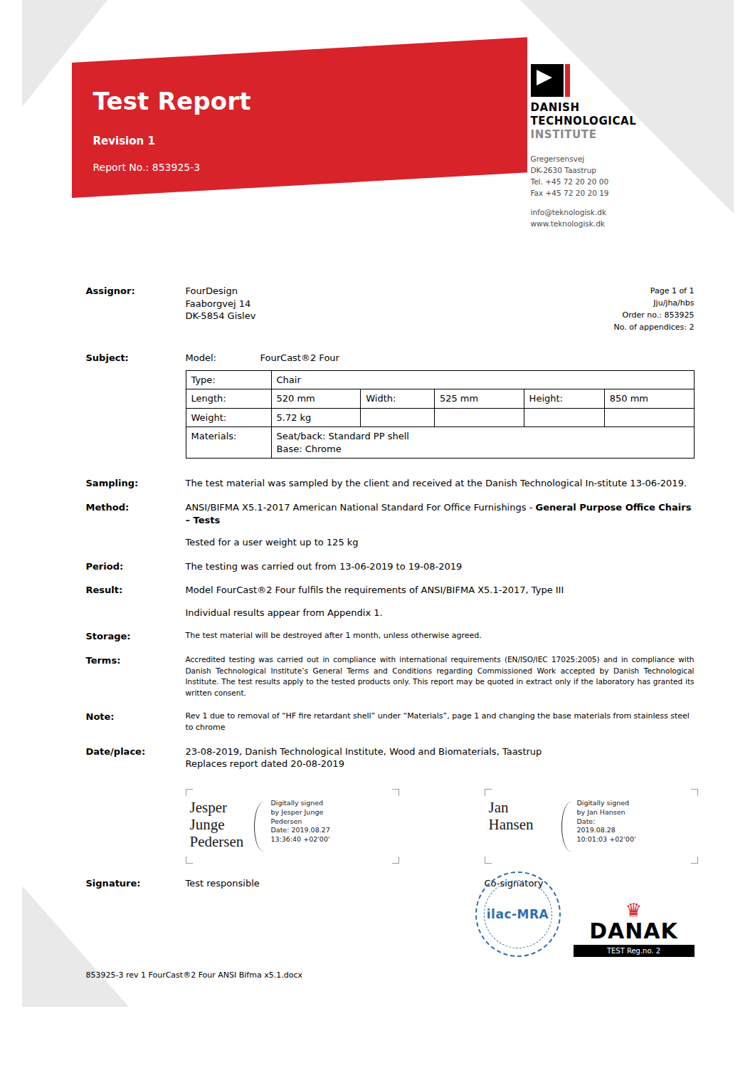Test Report
Revision 1
Report No.: 853925-3
DANISH
TECHNOLOGICAL
INSTITUTE
Gregersensvej
DK-2630 Taastrup
Tel. +45 72 20 20 00
Fax +45 72 20 20 19
info@teknologisk.dk
www.teknologisk.dk
| Assignor: | FourDesign Faaborgvej 14 DK-5854 Gislev | Page 1 of 1 Jju/jha/hbs Order no.: 853925 No. of appendices: 2 |
| Subject: | Model: FourCast®2 Four / Type: / Chair / / Length: / 520 mm / Width: / 525 mm / Height: / 850 mm / / Weight: / 5.72 kg / / / / / / Materials: / Seat/back: Standard PP shell Base: Chrome / |
| Sampling: | The test material was sampled by the client and received at the Danish Technological In-stitute 13-06-2019. |
| Method: | ANSI/BIFMA X5.1-2017 American National Standard For Office Furnishings - General Purpose Office Chairs – Tests Tested for a user weight up to 125 kg |
| Period: | The testing was carried out from 13-06-2019 to 19-08-2019 |
| Result: | Model FourCast®2 Four fulfils the requirements of ANSI/BIFMA X5.1-2017, Type III Individual results appear from Appendix 1. |
| Storage: | The test material will be destroyed after 1 month, unless otherwise agreed. |
| Terms: | Accredited testing was carried out in compliance with international requirements (EN/ISO/IEC 17025:2005) and in compliance with Danish Technological Institute’s General Terms and Conditions regarding Commissioned Work accepted by Danish Technological Institute. The test results apply to the tested products only. This report may be quoted in extract only if the laboratory has granted its written consent. |
| Note: | Rev 1 due to removal of “HF fire retardant shell” under “Materials”, page 1 and changing the base materials from stainless steel to chrome |
| Date/place: | 23-08-2019, Danish Technological Institute, Wood and Biomaterials, Taastrup Replaces report dated 20-08-2019 |
Jesper
Junge
Pedersen
Digitally signed
by Jesper Junge
Pedersen
Date: 2019.08.27
13:36:40 +02'00'
Jan
Hansen
Digitally signed
by Jan Hansen
Date:
2019.08.28
10:01:03 +02'00'
Signature: Test responsible Co-signatory
ilac-MRA
♛
DANAK
TEST Reg.no. 2
853925-3 rev 1 FourCast®2 Four ANSI Bifma x5.1.docx